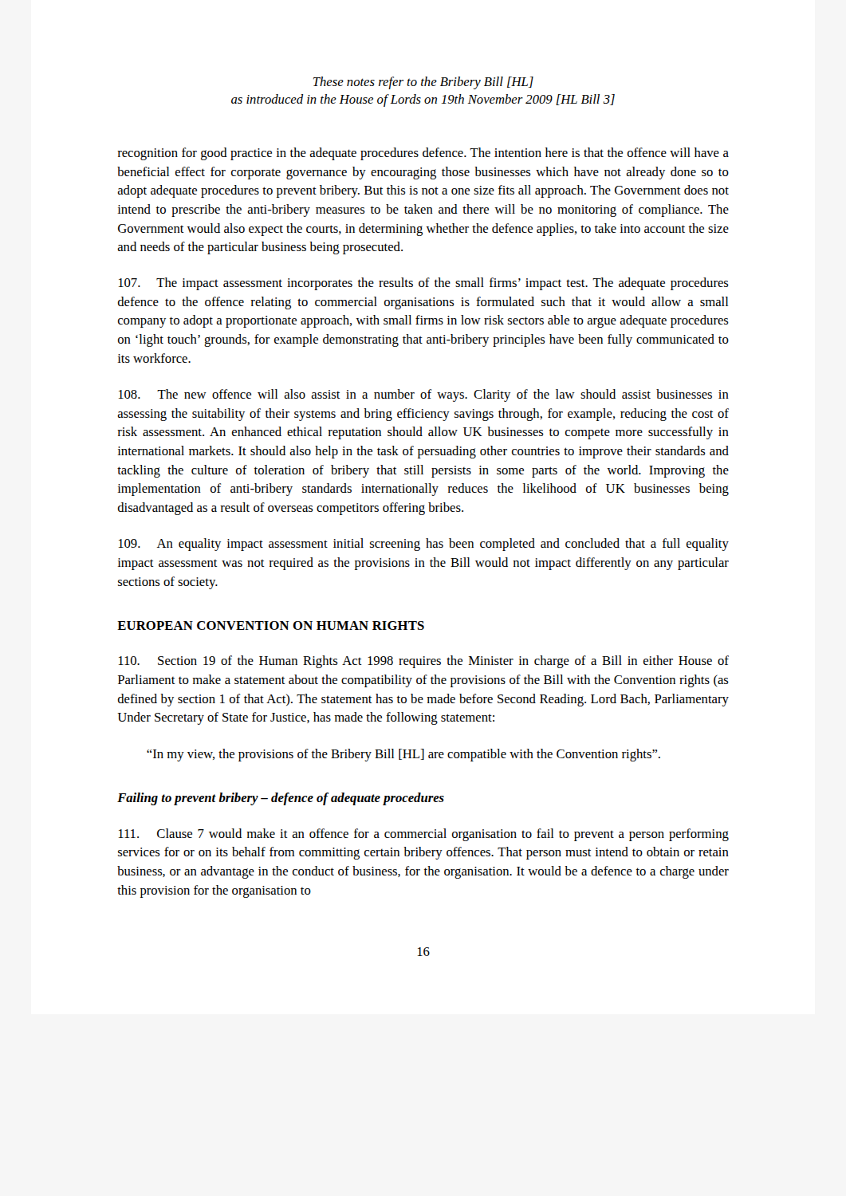These notes refer to the Bribery Bill [HL] as introduced in the House of Lords on 19th November 2009 [HL Bill 3]
recognition for good practice in the adequate procedures defence. The intention here is that the offence will have a beneficial effect for corporate governance by encouraging those businesses which have not already done so to adopt adequate procedures to prevent bribery. But this is not a one size fits all approach. The Government does not intend to prescribe the anti-bribery measures to be taken and there will be no monitoring of compliance. The Government would also expect the courts, in determining whether the defence applies, to take into account the size and needs of the particular business being prosecuted.
107. The impact assessment incorporates the results of the small firms’ impact test. The adequate procedures defence to the offence relating to commercial organisations is formulated such that it would allow a small company to adopt a proportionate approach, with small firms in low risk sectors able to argue adequate procedures on ‘light touch’ grounds, for example demonstrating that anti-bribery principles have been fully communicated to its workforce.
108. The new offence will also assist in a number of ways. Clarity of the law should assist businesses in assessing the suitability of their systems and bring efficiency savings through, for example, reducing the cost of risk assessment. An enhanced ethical reputation should allow UK businesses to compete more successfully in international markets. It should also help in the task of persuading other countries to improve their standards and tackling the culture of toleration of bribery that still persists in some parts of the world. Improving the implementation of anti-bribery standards internationally reduces the likelihood of UK businesses being disadvantaged as a result of overseas competitors offering bribes.
109. An equality impact assessment initial screening has been completed and concluded that a full equality impact assessment was not required as the provisions in the Bill would not impact differently on any particular sections of society.
European Convention on Human Rights
110. Section 19 of the Human Rights Act 1998 requires the Minister in charge of a Bill in either House of Parliament to make a statement about the compatibility of the provisions of the Bill with the Convention rights (as defined by section 1 of that Act). The statement has to be made before Second Reading. Lord Bach, Parliamentary Under Secretary of State for Justice, has made the following statement:
“In my view, the provisions of the Bribery Bill [HL] are compatible with the Convention rights”.
Failing to prevent bribery – defence of adequate procedures
111. Clause 7 would make it an offence for a commercial organisation to fail to prevent a person performing services for or on its behalf from committing certain bribery offences. That person must intend to obtain or retain business, or an advantage in the conduct of business, for the organisation. It would be a defence to a charge under this provision for the organisation to
16